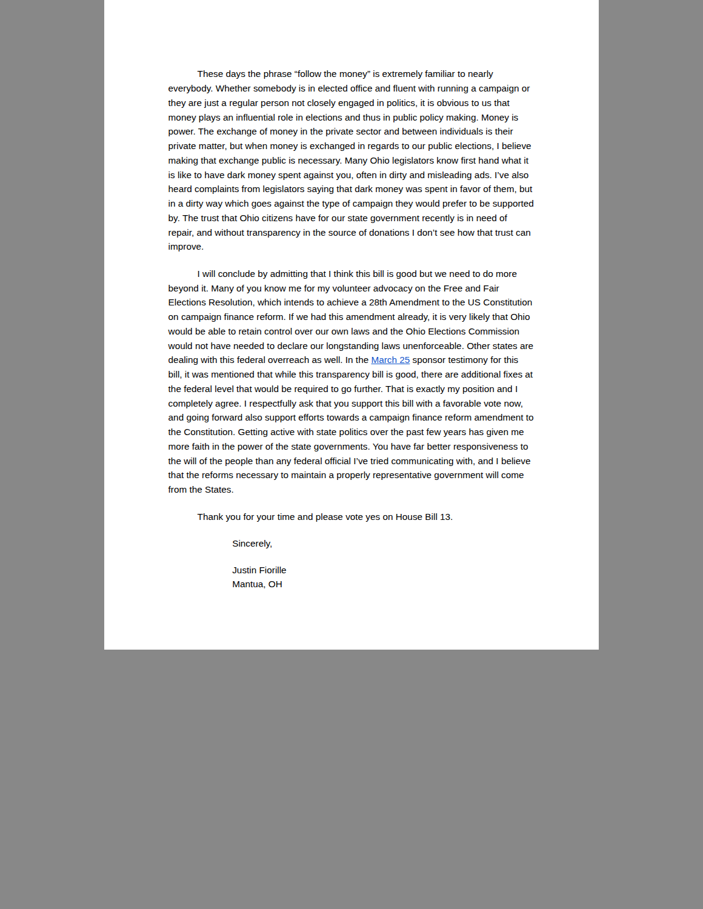These days the phrase “follow the money” is extremely familiar to nearly everybody. Whether somebody is in elected office and fluent with running a campaign or they are just a regular person not closely engaged in politics, it is obvious to us that money plays an influential role in elections and thus in public policy making. Money is power. The exchange of money in the private sector and between individuals is their private matter, but when money is exchanged in regards to our public elections, I believe making that exchange public is necessary. Many Ohio legislators know first hand what it is like to have dark money spent against you, often in dirty and misleading ads. I’ve also heard complaints from legislators saying that dark money was spent in favor of them, but in a dirty way which goes against the type of campaign they would prefer to be supported by. The trust that Ohio citizens have for our state government recently is in need of repair, and without transparency in the source of donations I don’t see how that trust can improve.
I will conclude by admitting that I think this bill is good but we need to do more beyond it. Many of you know me for my volunteer advocacy on the Free and Fair Elections Resolution, which intends to achieve a 28th Amendment to the US Constitution on campaign finance reform. If we had this amendment already, it is very likely that Ohio would be able to retain control over our own laws and the Ohio Elections Commission would not have needed to declare our longstanding laws unenforceable. Other states are dealing with this federal overreach as well. In the March 25 sponsor testimony for this bill, it was mentioned that while this transparency bill is good, there are additional fixes at the federal level that would be required to go further. That is exactly my position and I completely agree. I respectfully ask that you support this bill with a favorable vote now, and going forward also support efforts towards a campaign finance reform amendment to the Constitution. Getting active with state politics over the past few years has given me more faith in the power of the state governments. You have far better responsiveness to the will of the people than any federal official I’ve tried communicating with, and I believe that the reforms necessary to maintain a properly representative government will come from the States.
Thank you for your time and please vote yes on House Bill 13.
Sincerely,
Justin Fiorille
Mantua, OH